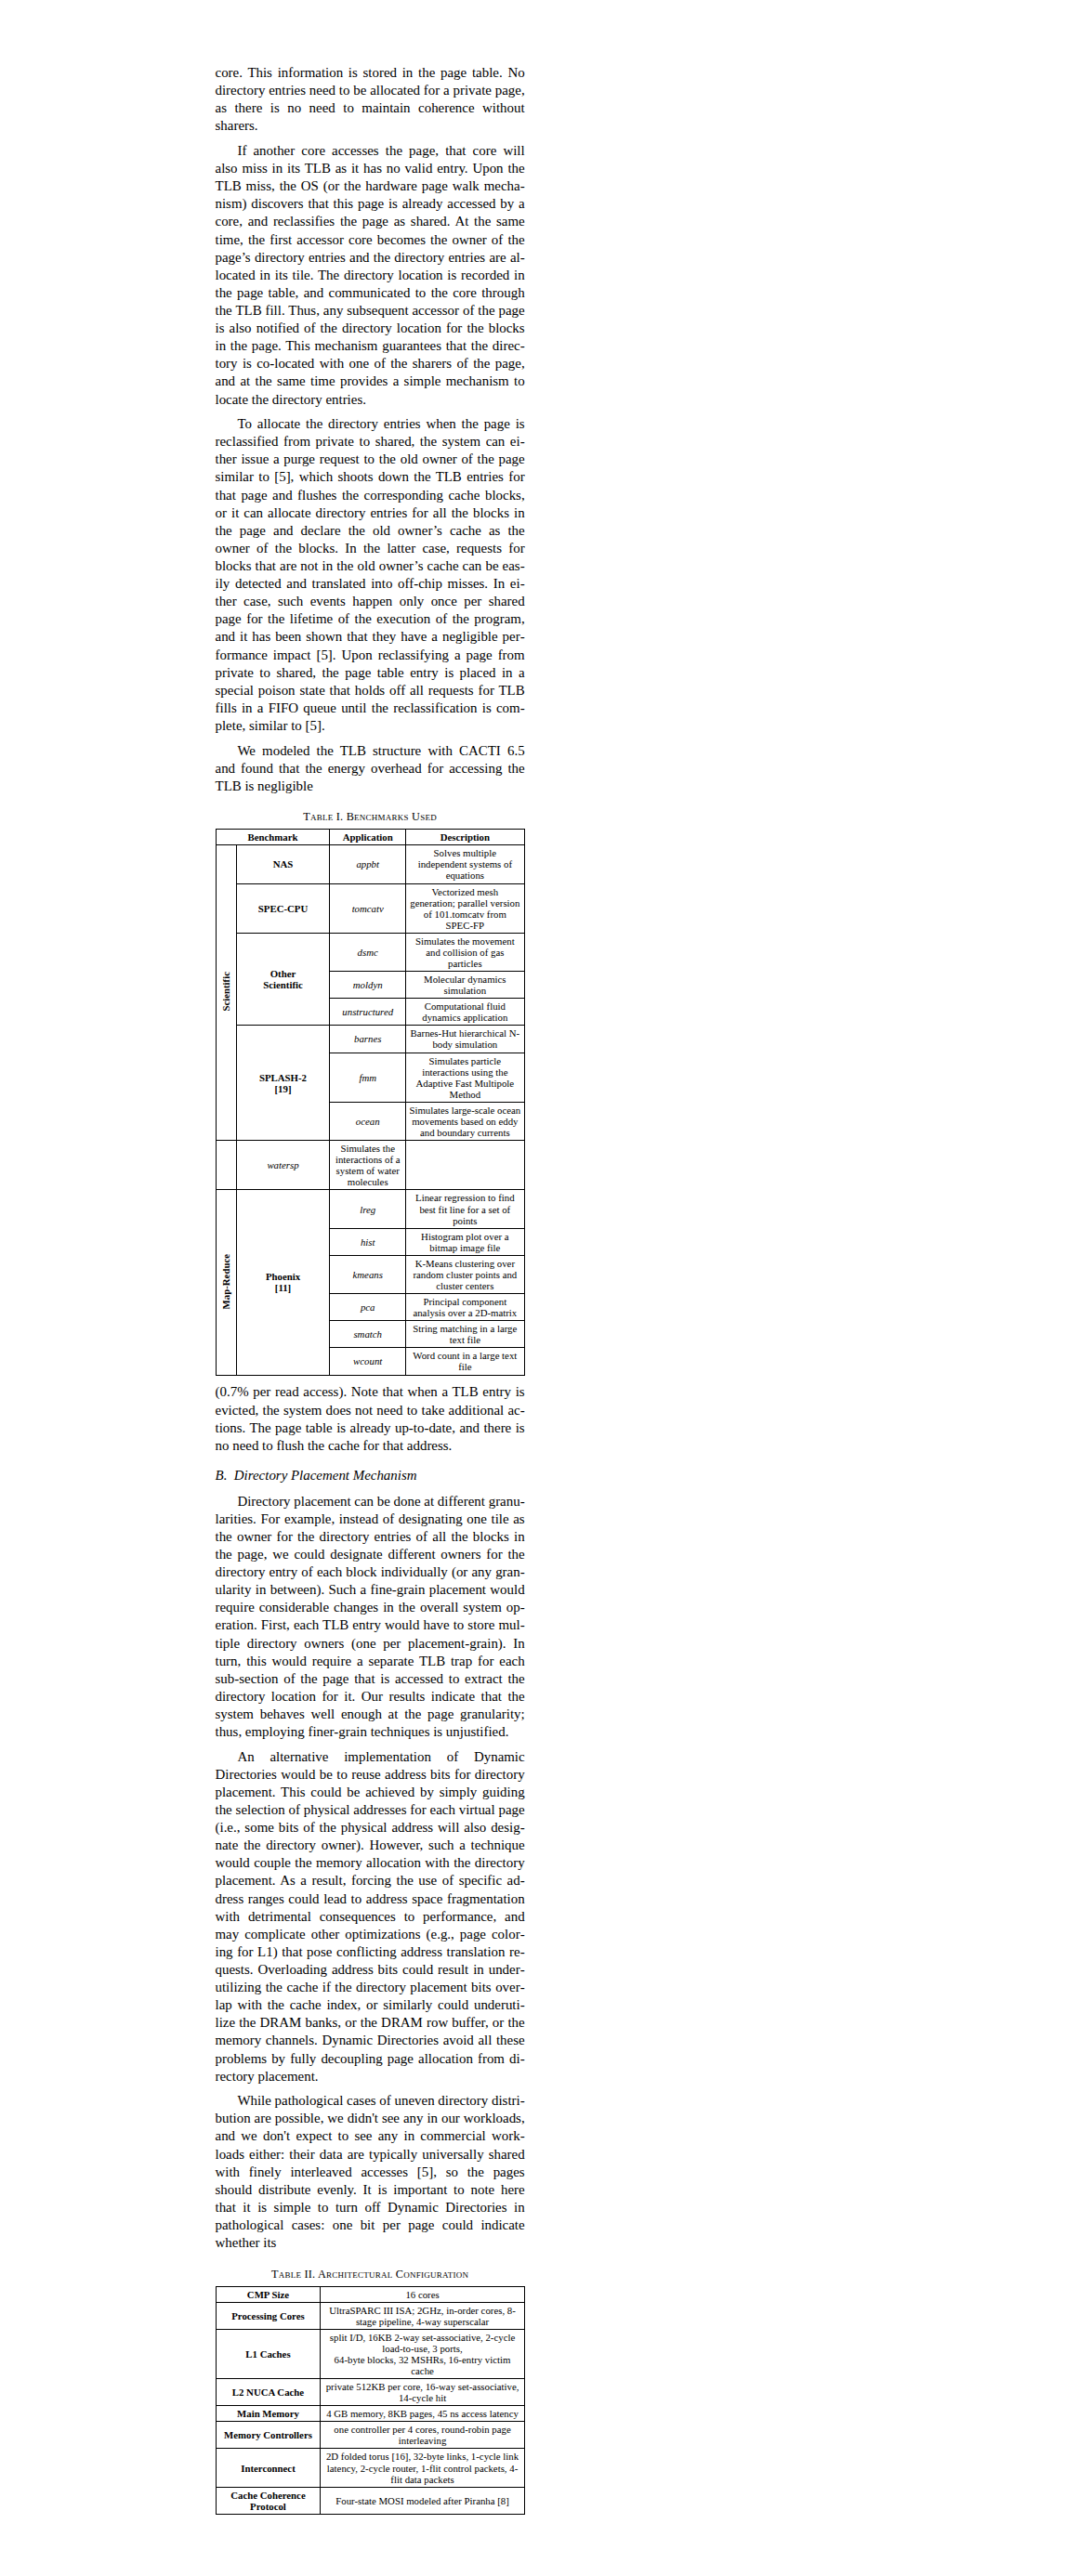core. This information is stored in the page table. No directory entries need to be allocated for a private page, as there is no need to maintain coherence without sharers.
If another core accesses the page, that core will also miss in its TLB as it has no valid entry. Upon the TLB miss, the OS (or the hardware page walk mechanism) discovers that this page is already accessed by a core, and reclassifies the page as shared. At the same time, the first accessor core becomes the owner of the page’s directory entries and the directory entries are allocated in its tile. The directory location is recorded in the page table, and communicated to the core through the TLB fill. Thus, any subsequent accessor of the page is also notified of the directory location for the blocks in the page. This mechanism guarantees that the directory is co-located with one of the sharers of the page, and at the same time provides a simple mechanism to locate the directory entries.
To allocate the directory entries when the page is reclassified from private to shared, the system can either issue a purge request to the old owner of the page similar to [5], which shoots down the TLB entries for that page and flushes the corresponding cache blocks, or it can allocate directory entries for all the blocks in the page and declare the old owner’s cache as the owner of the blocks. In the latter case, requests for blocks that are not in the old owner’s cache can be easily detected and translated into off-chip misses. In either case, such events happen only once per shared page for the lifetime of the execution of the program, and it has been shown that they have a negligible performance impact [5]. Upon reclassifying a page from private to shared, the page table entry is placed in a special poison state that holds off all requests for TLB fills in a FIFO queue until the reclassification is complete, similar to [5].
We modeled the TLB structure with CACTI 6.5 and found that the energy overhead for accessing the TLB is negligible
Table I. Benchmarks Used
| Benchmark | Application | Description |
| --- | --- | --- |
| Scientific | NAS | appbt | Solves multiple independent systems of equations |
| SPEC-CPU | tomcatv | Vectorized mesh generation; parallel version of 101.tomcatv from SPEC-FP |
| Other Scientific | dsmc | Simulates the movement and collision of gas particles |
| moldyn | Molecular dynamics simulation |
| unstructured | Computational fluid dynamics application |
| SPLASH-2 [19] | barnes | Barnes-Hut hierarchical N-body simulation |
| fmm | Simulates particle interactions using the Adaptive Fast Multipole Method |
| ocean | Simulates large-scale ocean movements based on eddy and boundary currents |
| | watersp | Simulates the interactions of a system of water molecules |
| Map-Reduce | Phoenix [11] | lreg | Linear regression to find best fit line for a set of points |
| hist | Histogram plot over a bitmap image file |
| kmeans | K-Means clustering over random cluster points and cluster centers |
| pca | Principal component analysis over a 2D-matrix |
| smatch | String matching in a large text file |
| wcount | Word count in a large text file |
(0.7% per read access). Note that when a TLB entry is evicted, the system does not need to take additional actions. The page table is already up-to-date, and there is no need to flush the cache for that address.
B. Directory Placement Mechanism
Directory placement can be done at different granularities. For example, instead of designating one tile as the owner for the directory entries of all the blocks in the page, we could designate different owners for the directory entry of each block individually (or any granularity in between). Such a fine-grain placement would require considerable changes in the overall system operation. First, each TLB entry would have to store multiple directory owners (one per placement-grain). In turn, this would require a separate TLB trap for each sub-section of the page that is accessed to extract the directory location for it. Our results indicate that the system behaves well enough at the page granularity; thus, employing finer-grain techniques is unjustified.
An alternative implementation of Dynamic Directories would be to reuse address bits for directory placement. This could be achieved by simply guiding the selection of physical addresses for each virtual page (i.e., some bits of the physical address will also designate the directory owner). However, such a technique would couple the memory allocation with the directory placement. As a result, forcing the use of specific address ranges could lead to address space fragmentation with detrimental consequences to performance, and may complicate other optimizations (e.g., page coloring for L1) that pose conflicting address translation requests. Overloading address bits could result in underutilizing the cache if the directory placement bits overlap with the cache index, or similarly could underutilize the DRAM banks, or the DRAM row buffer, or the memory channels. Dynamic Directories avoid all these problems by fully decoupling page allocation from directory placement.
While pathological cases of uneven directory distribution are possible, we didn't see any in our workloads, and we don't expect to see any in commercial workloads either: their data are typically universally shared with finely interleaved accesses [5], so the pages should distribute evenly. It is important to note here that it is simple to turn off Dynamic Directories in pathological cases: one bit per page could indicate whether its
Table II. Architectural Configuration
| CMP Size | 16 cores |
| Processing Cores | UltraSPARC III ISA; 2GHz, in-order cores, 8-stage pipeline, 4-way superscalar |
| L1 Caches | split I/D, 16KB 2-way set-associative, 2-cycle load-to-use, 3 ports, 64-byte blocks, 32 MSHRs, 16-entry victim cache |
| L2 NUCA Cache | private 512KB per core, 16-way set-associative, 14-cycle hit |
| Main Memory | 4 GB memory, 8KB pages, 45 ns access latency |
| Memory Controllers | one controller per 4 cores, round-robin page interleaving |
| Interconnect | 2D folded torus [16], 32-byte links, 1-cycle link latency, 2-cycle router, 1-flit control packets, 4-flit data packets |
| Cache Coherence Protocol | Four-state MOSI modeled after Piranha [8] |